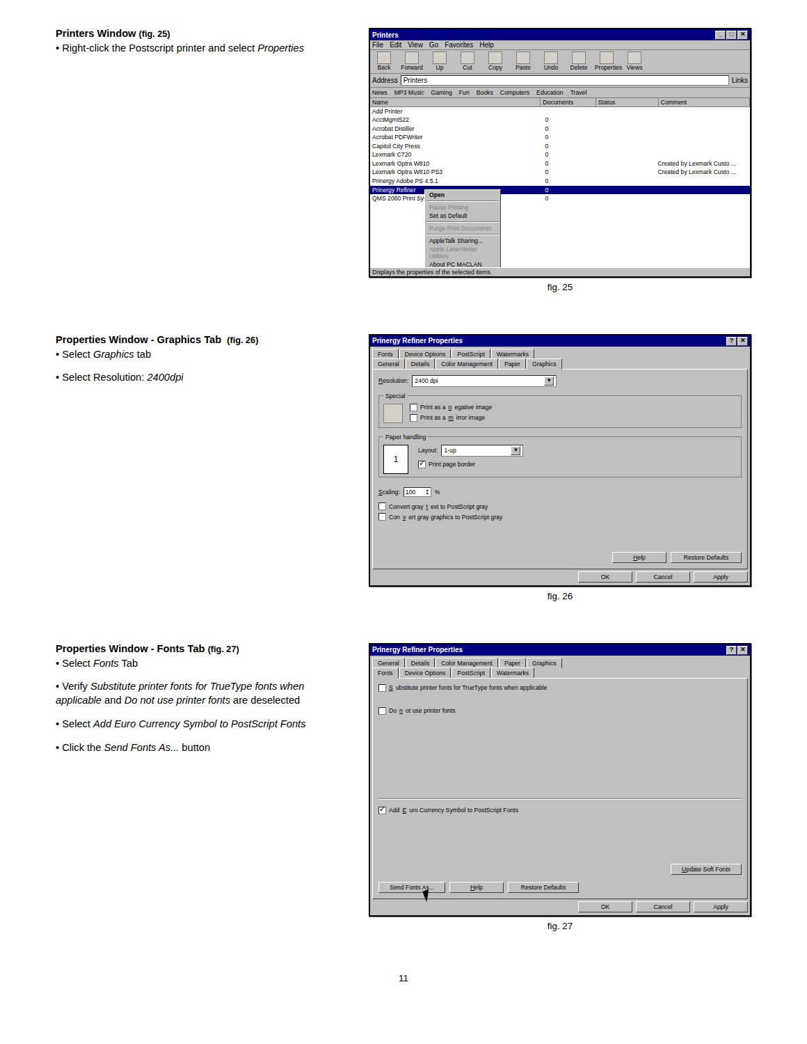Printers Window (fig. 25)
• Right-click the Postscript printer and select Properties
Printers _□✕
File Edit View Go Favorites Help
Back
Forward
Up
Cut
Copy
Paste
Undo
Delete
Properties
Views
Address
Printers
Links
News MP3 Music Gaming Fun Books Computers Education Travel
Name
Documents
Status
Comment
Add Printer
AcctMgmt522
0
Acrobat Distiller
0
Acrobat PDFWriter
0
Capitol City Press
0
Lexmark C720
0
Lexmark Optra W810
0
Created by Lexmark Custo ...
Lexmark Optra W810 PS3
0
Created by Lexmark Custo ...
Prinergy Adobe PS 4.5.1
0
Prinergy Refiner
0
QMS 2060 Print System
0
Open
Pause Printing
Set as Default
Purge Print Documents
AppleTalk Sharing...
Apple LaserWriter Utilities
About PC MACLAN
Create Shortcut
Delete
Rename
Properties
Displays the properties of the selected items.
fig. 25
Properties Window - Graphics Tab (fig. 26)
• Select Graphics tab
• Select Resolution: 2400dpi
Prinergy Refiner Properties ?✕
Fonts
Device Options
PostScript
Watermarks
General
Details
Color Management
Paper
Graphics
Resolution:
2400 dpi▼
Special
Print as a negative image
Print as a mirror image
Paper handling
1
Layout:
1-up▼
Print page border
Scaling:
100▲▼
%
Convert gray text to PostScript gray
Convert gray graphics to PostScript gray
Help
Restore Defaults
OK
Cancel
Apply
fig. 26
Properties Window - Fonts Tab (fig. 27)
• Select Fonts Tab
• Verify Substitute printer fonts for TrueType fonts when applicable and Do not use printer fonts are deselected
• Select Add Euro Currency Symbol to PostScript Fonts
• Click the Send Fonts As... button
Prinergy Refiner Properties ?✕
General
Details
Color Management
Paper
Graphics
Fonts
Device Options
PostScript
Watermarks
Substitute printer fonts for TrueType fonts when applicable
Do not use printer fonts
Add Euro Currency Symbol to PostScript Fonts
Update Soft Fonts
Send Fonts As...
Help
Restore Defaults
OK
Cancel
Apply
fig. 27
11